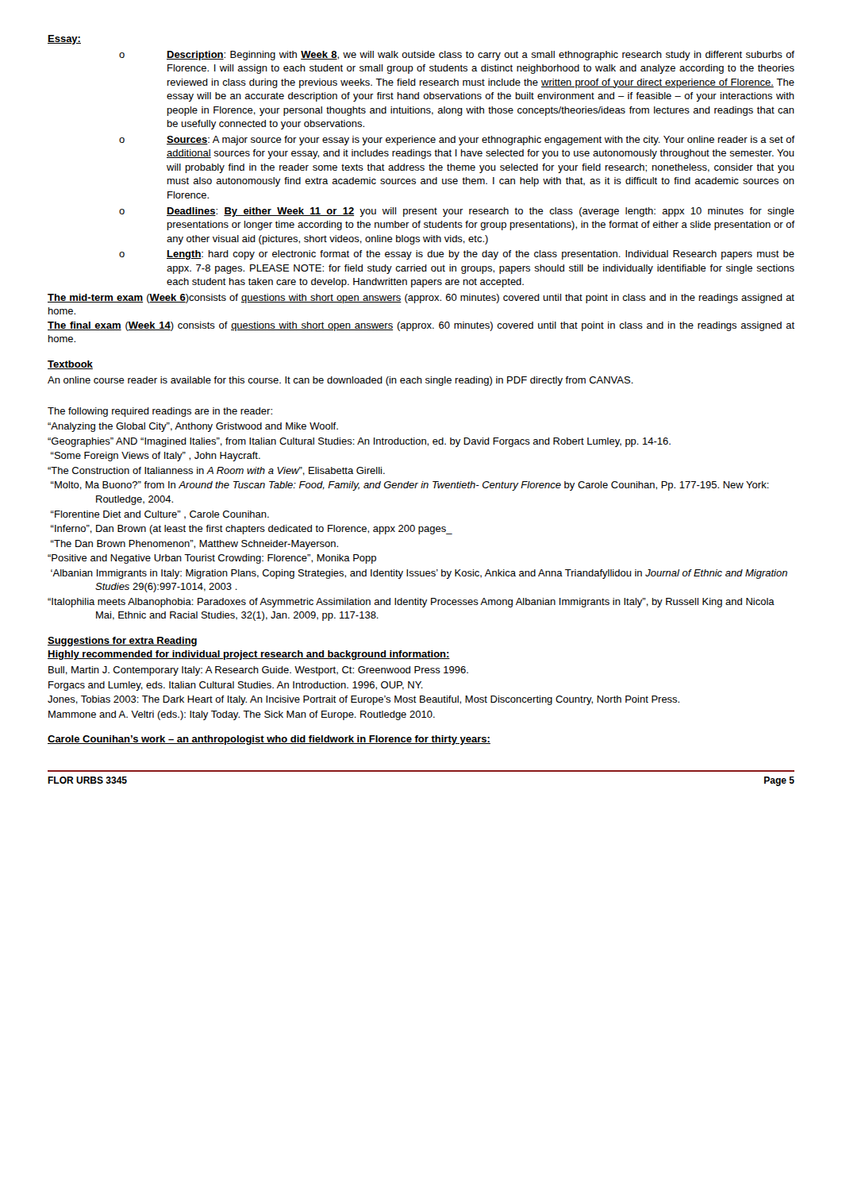Essay:
Description: Beginning with Week 8, we will walk outside class to carry out a small ethnographic research study in different suburbs of Florence. I will assign to each student or small group of students a distinct neighborhood to walk and analyze according to the theories reviewed in class during the previous weeks. The field research must include the written proof of your direct experience of Florence. The essay will be an accurate description of your first hand observations of the built environment and – if feasible – of your interactions with people in Florence, your personal thoughts and intuitions, along with those concepts/theories/ideas from lectures and readings that can be usefully connected to your observations.
Sources: A major source for your essay is your experience and your ethnographic engagement with the city. Your online reader is a set of additional sources for your essay, and it includes readings that I have selected for you to use autonomously throughout the semester. You will probably find in the reader some texts that address the theme you selected for your field research; nonetheless, consider that you must also autonomously find extra academic sources and use them. I can help with that, as it is difficult to find academic sources on Florence.
Deadlines: By either Week 11 or 12 you will present your research to the class (average length: appx 10 minutes for single presentations or longer time according to the number of students for group presentations), in the format of either a slide presentation or of any other visual aid (pictures, short videos, online blogs with vids, etc.)
Length: hard copy or electronic format of the essay is due by the day of the class presentation. Individual Research papers must be appx. 7-8 pages. PLEASE NOTE: for field study carried out in groups, papers should still be individually identifiable for single sections each student has taken care to develop. Handwritten papers are not accepted.
The mid-term exam (Week 6)consists of questions with short open answers (approx. 60 minutes) covered until that point in class and in the readings assigned at home.
The final exam (Week 14) consists of questions with short open answers (approx. 60 minutes) covered until that point in class and in the readings assigned at home.
Textbook
An online course reader is available for this course. It can be downloaded (in each single reading) in PDF directly from CANVAS.
The following required readings are in the reader:
“Analyzing the Global City”, Anthony Gristwood and Mike Woolf.
“Geographies” AND “Imagined Italies”, from Italian Cultural Studies: An Introduction, ed. by David Forgacs and Robert Lumley, pp. 14-16.
“Some Foreign Views of Italy” , John Haycraft.
“The Construction of Italianness in A Room with a View”, Elisabetta Girelli.
“Molto, Ma Buono?” from In Around the Tuscan Table: Food, Family, and Gender in Twentieth- Century Florence by Carole Counihan, Pp. 177-195. New York: Routledge, 2004.
“Florentine Diet and Culture” , Carole Counihan.
“Inferno”, Dan Brown (at least the first chapters dedicated to Florence, appx 200 pages_
“The Dan Brown Phenomenon”, Matthew Schneider-Mayerson.
“Positive and Negative Urban Tourist Crowding: Florence”, Monika Popp
‘Albanian Immigrants in Italy: Migration Plans, Coping Strategies, and Identity Issues’ by Kosic, Ankica and Anna Triandafyllidou in Journal of Ethnic and Migration Studies 29(6):997-1014, 2003 .
“Italophilia meets Albanophobia: Paradoxes of Asymmetric Assimilation and Identity Processes Among Albanian Immigrants in Italy”, by Russell King and Nicola Mai, Ethnic and Racial Studies, 32(1), Jan. 2009, pp. 117-138.
Suggestions for extra Reading
Highly recommended for individual project research and background information:
Bull, Martin J. Contemporary Italy: A Research Guide. Westport, Ct: Greenwood Press 1996.
Forgacs and Lumley, eds. Italian Cultural Studies. An Introduction. 1996, OUP, NY.
Jones, Tobias 2003: The Dark Heart of Italy. An Incisive Portrait of Europe’s Most Beautiful, Most Disconcerting Country, North Point Press.
Mammone and A. Veltri (eds.): Italy Today. The Sick Man of Europe. Routledge 2010.
Carole Counihan’s work – an anthropologist who did fieldwork in Florence for thirty years:
FLOR URBS 3345 Page 5